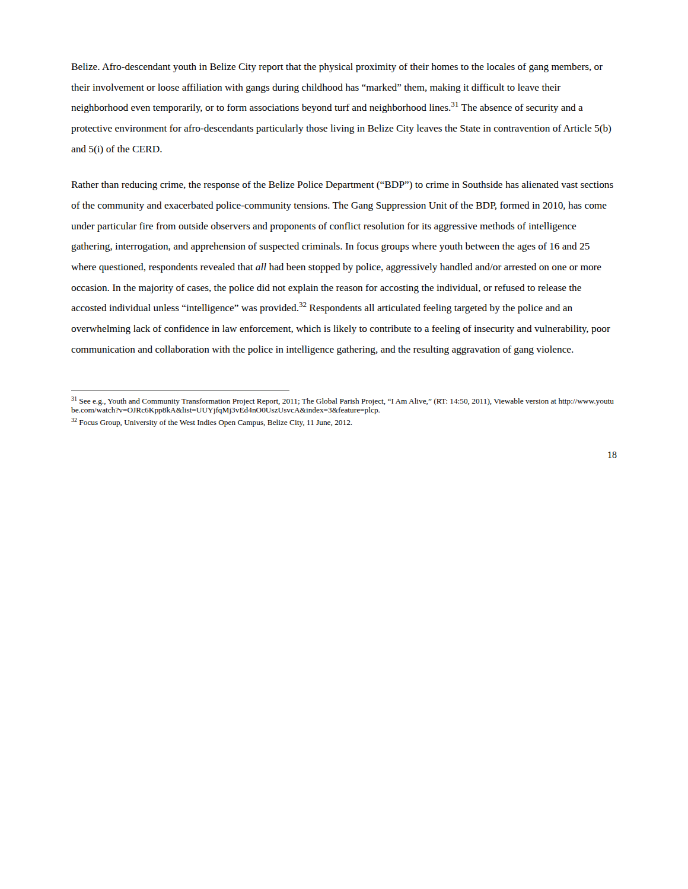Belize. Afro-descendant youth in Belize City report that the physical proximity of their homes to the locales of gang members, or their involvement or loose affiliation with gangs during childhood has “marked” them, making it difficult to leave their neighborhood even temporarily, or to form associations beyond turf and neighborhood lines.31 The absence of security and a protective environment for afro-descendants particularly those living in Belize City leaves the State in contravention of Article 5(b) and 5(i) of the CERD.
Rather than reducing crime, the response of the Belize Police Department (“BDP”) to crime in Southside has alienated vast sections of the community and exacerbated police-community tensions. The Gang Suppression Unit of the BDP, formed in 2010, has come under particular fire from outside observers and proponents of conflict resolution for its aggressive methods of intelligence gathering, interrogation, and apprehension of suspected criminals. In focus groups where youth between the ages of 16 and 25 where questioned, respondents revealed that all had been stopped by police, aggressively handled and/or arrested on one or more occasion. In the majority of cases, the police did not explain the reason for accosting the individual, or refused to release the accosted individual unless “intelligence” was provided.32 Respondents all articulated feeling targeted by the police and an overwhelming lack of confidence in law enforcement, which is likely to contribute to a feeling of insecurity and vulnerability, poor communication and collaboration with the police in intelligence gathering, and the resulting aggravation of gang violence.
31 See e.g., Youth and Community Transformation Project Report, 2011; The Global Parish Project, “I Am Alive,” (RT: 14:50, 2011), Viewable version at http://www.youtube.com/watch?v=OJRc6Kpp8kA&list=UUYjfqMj3vEd4nO0UszUsvcA&index=3&feature=plcp.
32 Focus Group, University of the West Indies Open Campus, Belize City, 11 June, 2012.
18